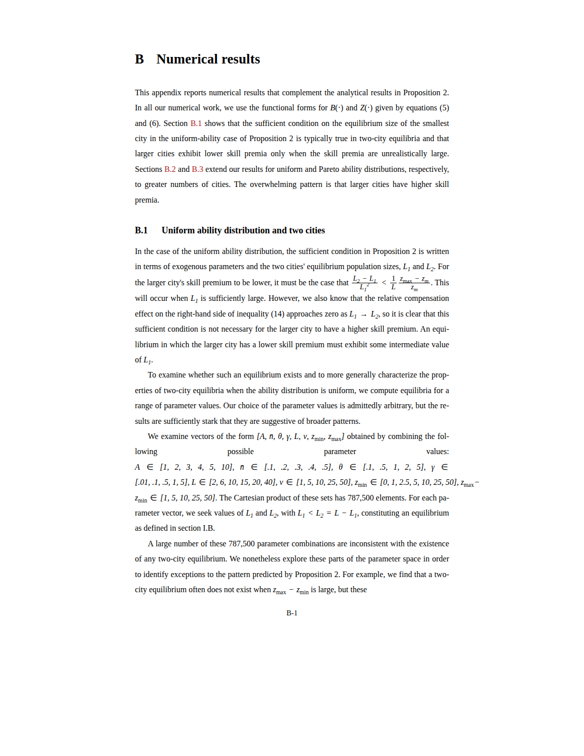BNumerical results
This appendix reports numerical results that complement the analytical results in Proposition 2. In all our numerical work, we use the functional forms for B(·) and Z(·) given by equations (5) and (6). Section B.1 shows that the sufficient condition on the equilibrium size of the smallest city in the uniform-ability case of Proposition 2 is typically true in two-city equilibria and that larger cities exhibit lower skill premia only when the skill premia are unrealistically large. Sections B.2 and B.3 extend our results for uniform and Pareto ability distributions, respectively, to greater numbers of cities. The overwhelming pattern is that larger cities have higher skill premia.
B.1 Uniform ability distribution and two cities
In the case of the uniform ability distribution, the sufficient condition in Proposition 2 is written in terms of exogenous parameters and the two cities' equilibrium population sizes, L1 and L2. For the larger city's skill premium to be lower, it must be the case that L2 − L1 L12 < 1 L zmax − zm zm. This will occur when L1 is sufficiently large. However, we also know that the relative compensation effect on the right-hand side of inequality (14) approaches zero as L1 → L2, so it is clear that this sufficient condition is not necessary for the larger city to have a higher skill premium. An equilibrium in which the larger city has a lower skill premium must exhibit some intermediate value of L1.
To examine whether such an equilibrium exists and to more generally characterize the properties of two-city equilibria when the ability distribution is uniform, we compute equilibria for a range of parameter values. Our choice of the parameter values is admittedly arbitrary, but the results are sufficiently stark that they are suggestive of broader patterns.
We examine vectors of the form [A, n̄, θ, γ, L, ν, zmin, zmax] obtained by combining the following possible parameter values: A ∈ [1, 2, 3, 4, 5, 10], n̄ ∈ [.1, .2, .3, .4, .5], θ ∈ [.1, .5, 1, 2, 5], γ ∈ [.01, .1, .5, 1, 5], L ∈ [2, 6, 10, 15, 20, 40], ν ∈ [1, 5, 10, 25, 50], zmin ∈ [0, 1, 2.5, 5, 10, 25, 50], zmax− zmin ∈ [1, 5, 10, 25, 50]. The Cartesian product of these sets has 787,500 elements. For each parameter vector, we seek values of L1 and L2, with L1 < L2 = L − L1, constituting an equilibrium as defined in section I.B.
A large number of these 787,500 parameter combinations are inconsistent with the existence of any two-city equilibrium. We nonetheless explore these parts of the parameter space in order to identify exceptions to the pattern predicted by Proposition 2. For example, we find that a two-city equilibrium often does not exist when zmax − zmin is large, but these
B-1